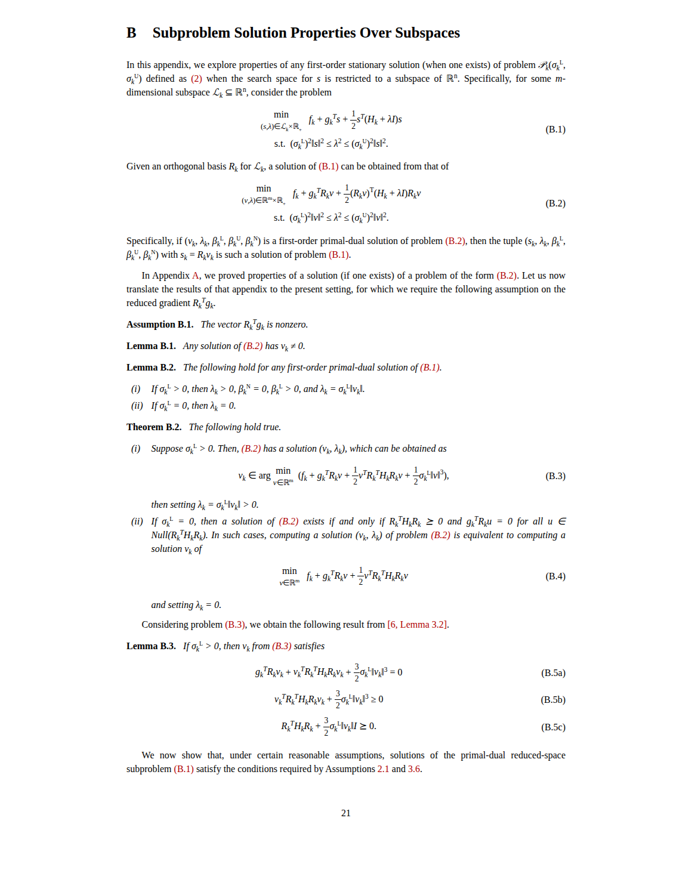BSubproblem Solution Properties Over Subspaces
In this appendix, we explore properties of any first-order stationary solution (when one exists) of problem 𝒫k(σkL, σkU) defined as (2) when the search space for s is restricted to a subspace of ℝn. Specifically, for some m-dimensional subspace ℒk ⊆ ℝn, consider the problem
min (s,λ)∈ℒk×ℝ+ fk + gkTs + 12 sT(Hk + λI)s s.t. (σkL)2‖s‖2 ≤ λ2 ≤ (σkU)2‖s‖2.
(B.1)
Given an orthogonal basis Rk for ℒk, a solution of (B.1) can be obtained from that of
min (v,λ)∈ℝm×ℝ+ fk + gkTRkv + 12(Rkv)T(Hk + λI)Rkv s.t. (σkL)2‖v‖2 ≤ λ2 ≤ (σkU)2‖v‖2.
(B.2)
Specifically, if (vk, λk, βkL, βkU, βkN) is a first-order primal-dual solution of problem (B.2), then the tuple (sk, λk, βkL, βkU, βkN) with sk = Rkvk is such a solution of problem (B.1).
In Appendix A, we proved properties of a solution (if one exists) of a problem of the form (B.2). Let us now translate the results of that appendix to the present setting, for which we require the following assumption on the reduced gradient RkTgk.
Assumption B.1. The vector RkTgk is nonzero.
Lemma B.1. Any solution of (B.2) has vk ≠ 0.
Lemma B.2. The following hold for any first-order primal-dual solution of (B.1).
(i) If σkL > 0, then λk > 0, βkN = 0, βkL > 0, and λk = σkL‖vk‖.
(ii) If σkL = 0, then λk = 0.
Theorem B.2. The following hold true.
(i) Suppose σkL > 0. Then, (B.2) has a solution (vk, λk), which can be obtained as
vk ∈ arg min v∈ℝm (fk + gkTRkv + 12 vTRkTHkRkv + 12 σkL‖v‖3),
(B.3)
then setting λk = σkL‖vk‖ > 0.
(ii) If σkL = 0, then a solution of (B.2) exists if and only if RkTHkRk ⪰ 0 and gkTRku = 0 for all u ∈ Null(RkTHkRk). In such cases, computing a solution (vk, λk) of problem (B.2) is equivalent to computing a solution vk of
min v∈ℝm fk + gkTRkv + 12 vTRkTHkRkv
(B.4)
and setting λk = 0.
Considering problem (B.3), we obtain the following result from [6, Lemma 3.2].
Lemma B.3. If σkL > 0, then vk from (B.3) satisfies
gkTRkvk + vkTRkTHkRkvk + 32 σkL‖vk‖3 = 0
(B.5a)
vkTRkTHkRkvk + 32 σkL‖vk‖3 ≥ 0
(B.5b)
RkTHkRk + 32 σkL‖vk‖I ⪰ 0.
(B.5c)
We now show that, under certain reasonable assumptions, solutions of the primal-dual reduced-space subproblem (B.1) satisfy the conditions required by Assumptions 2.1 and 3.6.
21